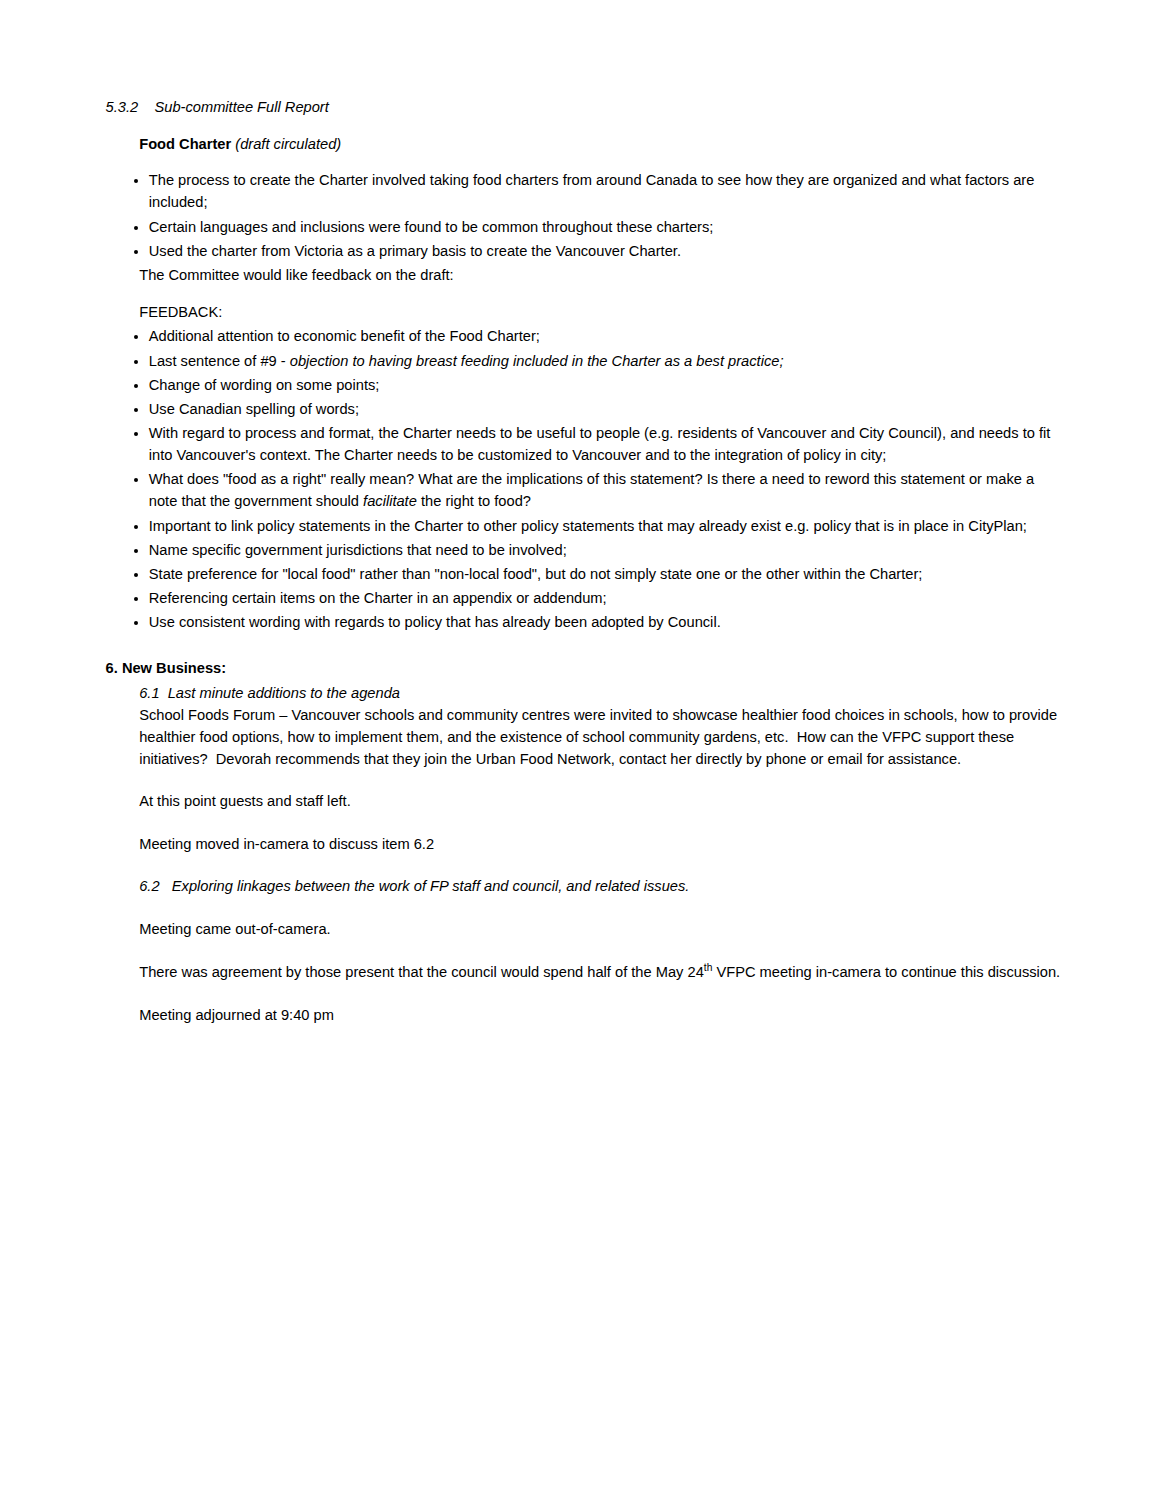5.3.2 Sub-committee Full Report
Food Charter (draft circulated)
The process to create the Charter involved taking food charters from around Canada to see how they are organized and what factors are included;
Certain languages and inclusions were found to be common throughout these charters;
Used the charter from Victoria as a primary basis to create the Vancouver Charter.
The Committee would like feedback on the draft:
FEEDBACK:
Additional attention to economic benefit of the Food Charter;
Last sentence of #9 - objection to having breast feeding included in the Charter as a best practice;
Change of wording on some points;
Use Canadian spelling of words;
With regard to process and format, the Charter needs to be useful to people (e.g. residents of Vancouver and City Council), and needs to fit into Vancouver's context. The Charter needs to be customized to Vancouver and to the integration of policy in city;
What does "food as a right" really mean? What are the implications of this statement? Is there a need to reword this statement or make a note that the government should facilitate the right to food?
Important to link policy statements in the Charter to other policy statements that may already exist e.g. policy that is in place in CityPlan;
Name specific government jurisdictions that need to be involved;
State preference for "local food" rather than "non-local food", but do not simply state one or the other within the Charter;
Referencing certain items on the Charter in an appendix or addendum;
Use consistent wording with regards to policy that has already been adopted by Council.
6. New Business:
6.1 Last minute additions to the agenda
School Foods Forum – Vancouver schools and community centres were invited to showcase healthier food choices in schools, how to provide healthier food options, how to implement them, and the existence of school community gardens, etc. How can the VFPC support these initiatives? Devorah recommends that they join the Urban Food Network, contact her directly by phone or email for assistance.
At this point guests and staff left.
Meeting moved in-camera to discuss item 6.2
6.2 Exploring linkages between the work of FP staff and council, and related issues.
Meeting came out-of-camera.
There was agreement by those present that the council would spend half of the May 24th VFPC meeting in-camera to continue this discussion.
Meeting adjourned at 9:40 pm